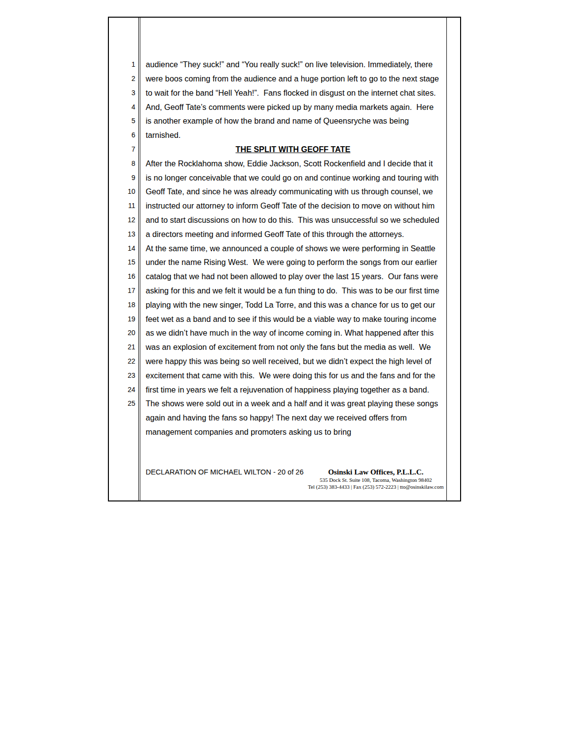1
2
3
4
5
6
7
8
9
10
11
12
13
14
15
16
17
18
19
20
21
22
23
24
25
audience “They suck!” and “You really suck!” on live television. Immediately, there were boos coming from the audience and a huge portion left to go to the next stage to wait for the band “Hell Yeah!”. Fans flocked in disgust on the internet chat sites. And, Geoff Tate’s comments were picked up by many media markets again. Here is another example of how the brand and name of Queensryche was being tarnished.
THE SPLIT WITH GEOFF TATE
After the Rocklahoma show, Eddie Jackson, Scott Rockenfield and I decide that it is no longer conceivable that we could go on and continue working and touring with Geoff Tate, and since he was already communicating with us through counsel, we instructed our attorney to inform Geoff Tate of the decision to move on without him and to start discussions on how to do this. This was unsuccessful so we scheduled a directors meeting and informed Geoff Tate of this through the attorneys.
At the same time, we announced a couple of shows we were performing in Seattle under the name Rising West. We were going to perform the songs from our earlier catalog that we had not been allowed to play over the last 15 years. Our fans were asking for this and we felt it would be a fun thing to do. This was to be our first time playing with the new singer, Todd La Torre, and this was a chance for us to get our feet wet as a band and to see if this would be a viable way to make touring income as we didn’t have much in the way of income coming in. What happened after this was an explosion of excitement from not only the fans but the media as well. We were happy this was being so well received, but we didn’t expect the high level of excitement that came with this. We were doing this for us and the fans and for the first time in years we felt a rejuvenation of happiness playing together as a band. The shows were sold out in a week and a half and it was great playing these songs again and having the fans so happy! The next day we received offers from management companies and promoters asking us to bring
DECLARATION OF MICHAEL WILTON - 20 of 26
Osinski Law Offices, P.L.L.C. 535 Dock St. Suite 108, Tacoma, Washington 98402 Tel (253) 383-4433 | Fax (253) 572-2223 | tto@osinskilaw.com